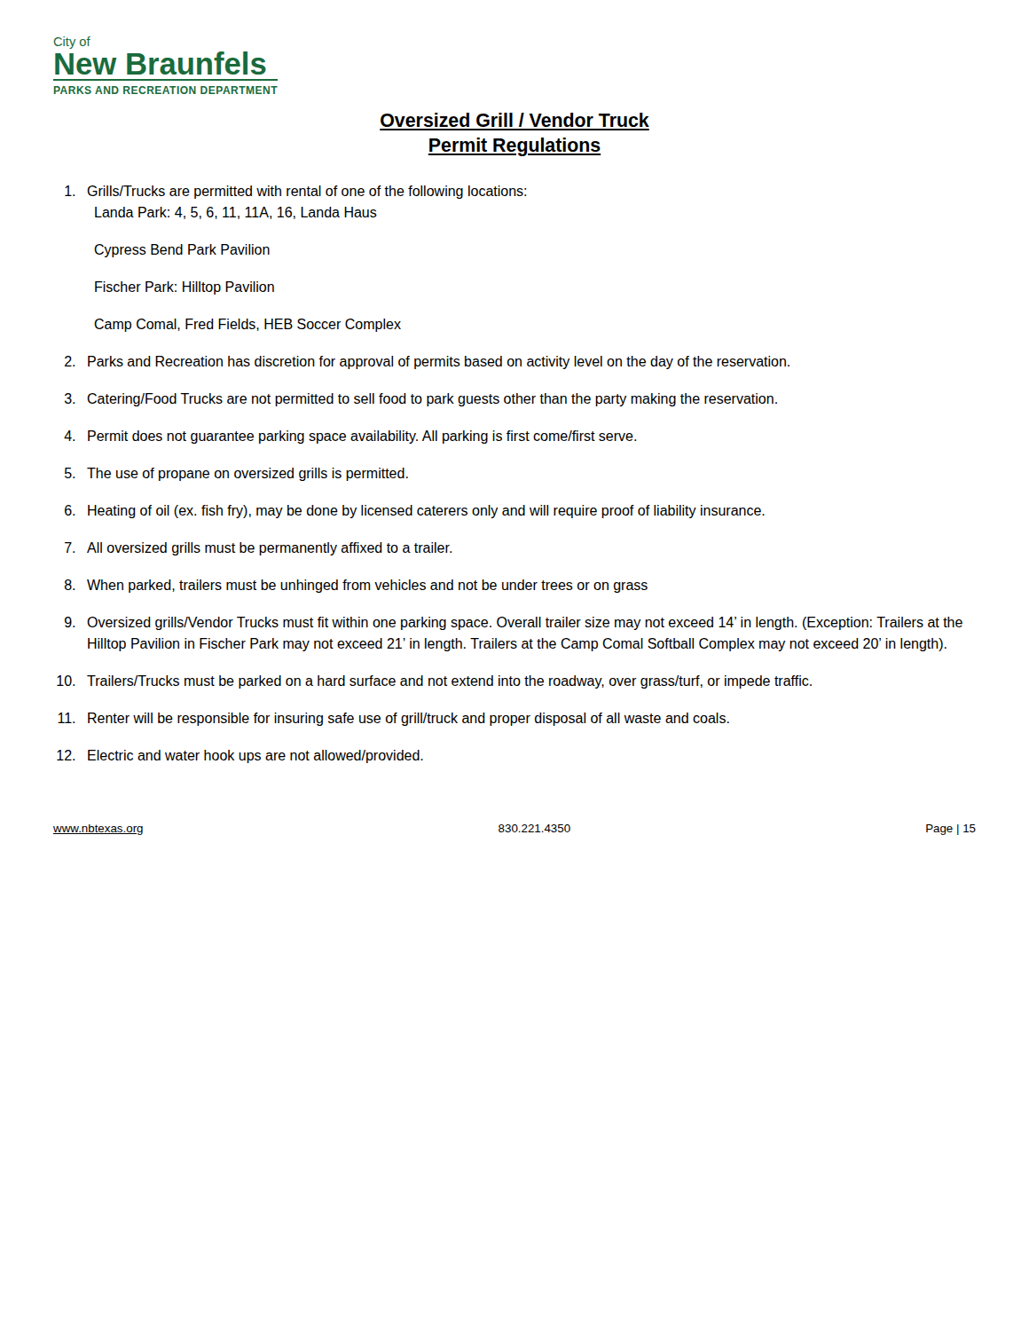City of
New Braunfels
PARKS AND RECREATION DEPARTMENT
Oversized Grill / Vendor Truck
Permit Regulations
Grills/Trucks are permitted with rental of one of the following locations:
Landa Park: 4, 5, 6, 11, 11A, 16, Landa Haus
Cypress Bend Park Pavilion
Fischer Park: Hilltop Pavilion
Camp Comal, Fred Fields, HEB Soccer Complex
Parks and Recreation has discretion for approval of permits based on activity level on the day of the reservation.
Catering/Food Trucks are not permitted to sell food to park guests other than the party making the reservation.
Permit does not guarantee parking space availability. All parking is first come/first serve.
The use of propane on oversized grills is permitted.
Heating of oil (ex. fish fry), may be done by licensed caterers only and will require proof of liability insurance.
All oversized grills must be permanently affixed to a trailer.
When parked, trailers must be unhinged from vehicles and not be under trees or on grass
Oversized grills/Vendor Trucks must fit within one parking space. Overall trailer size may not exceed 14’ in length. (Exception: Trailers at the Hilltop Pavilion in Fischer Park may not exceed 21’ in length. Trailers at the Camp Comal Softball Complex may not exceed 20’ in length).
Trailers/Trucks must be parked on a hard surface and not extend into the roadway, over grass/turf, or impede traffic.
Renter will be responsible for insuring safe use of grill/truck and proper disposal of all waste and coals.
Electric and water hook ups are not allowed/provided.
www.nbtexas.org 830.221.4350 Page | 15